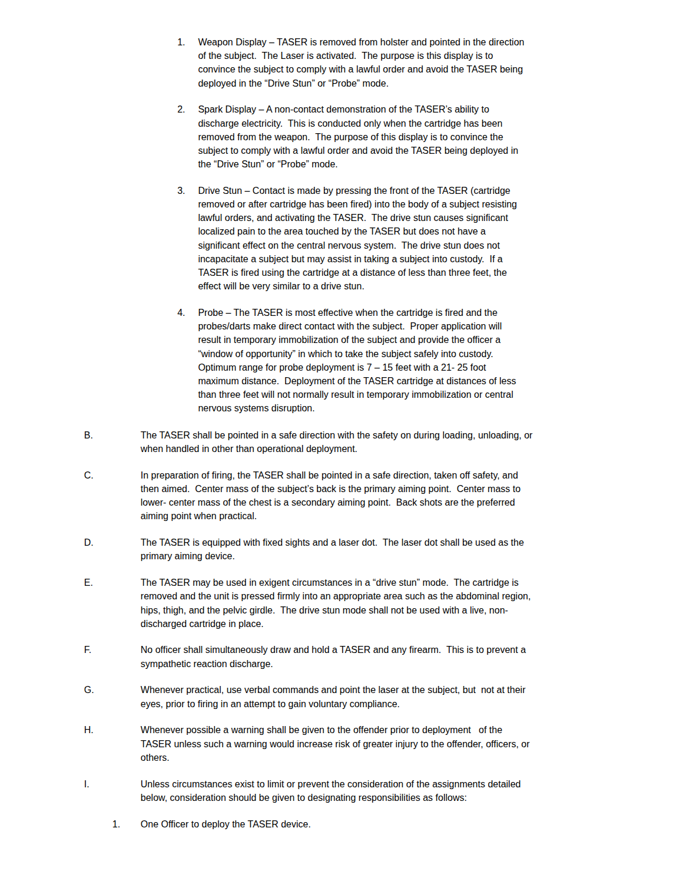1. Weapon Display – TASER is removed from holster and pointed in the direction of the subject. The Laser is activated. The purpose is this display is to convince the subject to comply with a lawful order and avoid the TASER being deployed in the “Drive Stun” or “Probe” mode.
2. Spark Display – A non-contact demonstration of the TASER’s ability to discharge electricity. This is conducted only when the cartridge has been removed from the weapon. The purpose of this display is to convince the subject to comply with a lawful order and avoid the TASER being deployed in the “Drive Stun” or “Probe” mode.
3. Drive Stun – Contact is made by pressing the front of the TASER (cartridge removed or after cartridge has been fired) into the body of a subject resisting lawful orders, and activating the TASER. The drive stun causes significant localized pain to the area touched by the TASER but does not have a significant effect on the central nervous system. The drive stun does not incapacitate a subject but may assist in taking a subject into custody. If a TASER is fired using the cartridge at a distance of less than three feet, the effect will be very similar to a drive stun.
4. Probe – The TASER is most effective when the cartridge is fired and the probes/darts make direct contact with the subject. Proper application will result in temporary immobilization of the subject and provide the officer a “window of opportunity” in which to take the subject safely into custody. Optimum range for probe deployment is 7 – 15 feet with a 21- 25 foot maximum distance. Deployment of the TASER cartridge at distances of less than three feet will not normally result in temporary immobilization or central nervous systems disruption.
B.
The TASER shall be pointed in a safe direction with the safety on during loading, unloading, or when handled in other than operational deployment.
C.
In preparation of firing, the TASER shall be pointed in a safe direction, taken off safety, and then aimed. Center mass of the subject’s back is the primary aiming point. Center mass to lower- center mass of the chest is a secondary aiming point. Back shots are the preferred aiming point when practical.
D.
The TASER is equipped with fixed sights and a laser dot. The laser dot shall be used as the primary aiming device.
E.
The TASER may be used in exigent circumstances in a “drive stun” mode. The cartridge is removed and the unit is pressed firmly into an appropriate area such as the abdominal region, hips, thigh, and the pelvic girdle. The drive stun mode shall not be used with a live, non-discharged cartridge in place.
F.
No officer shall simultaneously draw and hold a TASER and any firearm. This is to prevent a sympathetic reaction discharge.
G.
Whenever practical, use verbal commands and point the laser at the subject, but not at their eyes, prior to firing in an attempt to gain voluntary compliance.
H.
Whenever possible a warning shall be given to the offender prior to deployment of the TASER unless such a warning would increase risk of greater injury to the offender, officers, or others.
I.
Unless circumstances exist to limit or prevent the consideration of the assignments detailed below, consideration should be given to designating responsibilities as follows:
1.
One Officer to deploy the TASER device.